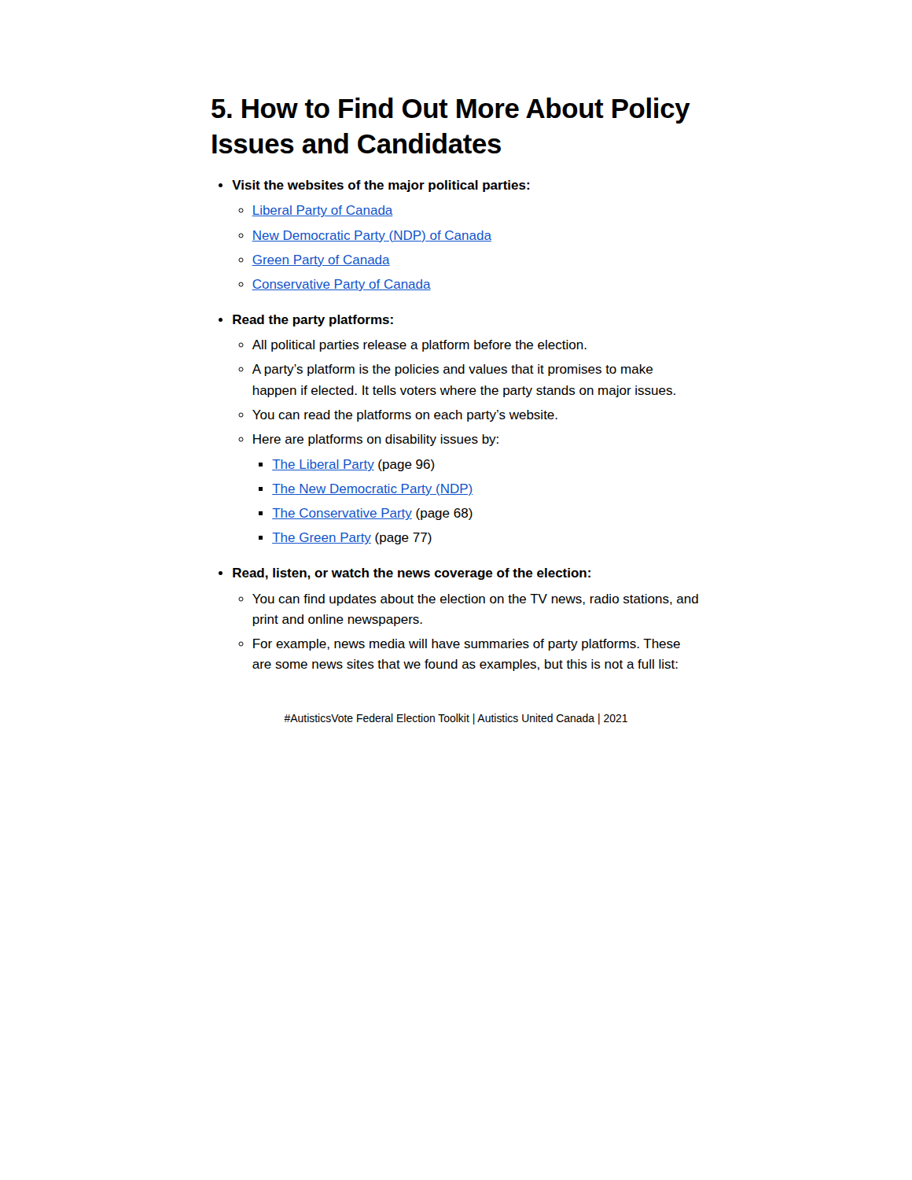5. How to Find Out More About Policy Issues and Candidates
Visit the websites of the major political parties:
Liberal Party of Canada
New Democratic Party (NDP) of Canada
Green Party of Canada
Conservative Party of Canada
Read the party platforms:
All political parties release a platform before the election.
A party’s platform is the policies and values that it promises to make happen if elected. It tells voters where the party stands on major issues.
You can read the platforms on each party’s website.
Here are platforms on disability issues by:
The Liberal Party (page 96)
The New Democratic Party (NDP)
The Conservative Party (page 68)
The Green Party (page 77)
Read, listen, or watch the news coverage of the election:
You can find updates about the election on the TV news, radio stations, and print and online newspapers.
For example, news media will have summaries of party platforms. These are some news sites that we found as examples, but this is not a full list:
#AutisticsVote Federal Election Toolkit | Autistics United Canada | 2021